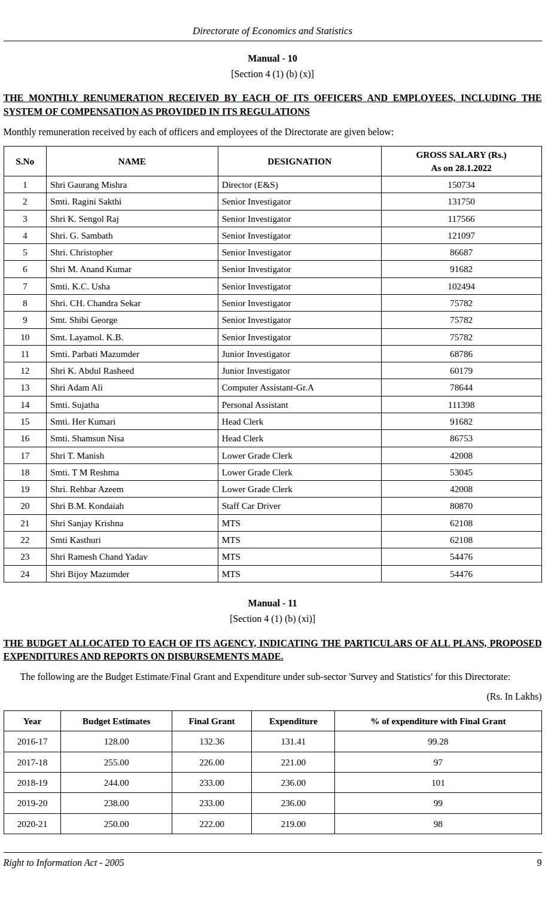Directorate of Economics and Statistics
Manual - 10
[Section 4 (1) (b) (x)]
THE MONTHLY RENUMERATION RECEIVED BY EACH OF ITS OFFICERS AND EMPLOYEES, INCLUDING THE SYSTEM OF COMPENSATION AS PROVIDED IN ITS REGULATIONS
Monthly remuneration received by each of officers and employees of the Directorate are given below:
| S.No | NAME | DESIGNATION | GROSS SALARY (Rs.) As on 28.1.2022 |
| --- | --- | --- | --- |
| 1 | Shri Gaurang Mishra | Director (E&S) | 150734 |
| 2 | Smti. Ragini Sakthi | Senior Investigator | 131750 |
| 3 | Shri K. Sengol Raj | Senior Investigator | 117566 |
| 4 | Shri. G. Sambath | Senior Investigator | 121097 |
| 5 | Shri. Christopher | Senior Investigator | 86687 |
| 6 | Shri M. Anand Kumar | Senior Investigator | 91682 |
| 7 | Smti. K.C. Usha | Senior Investigator | 102494 |
| 8 | Shri. CH. Chandra Sekar | Senior Investigator | 75782 |
| 9 | Smt. Shibi George | Senior Investigator | 75782 |
| 10 | Smt. Layamol. K.B. | Senior Investigator | 75782 |
| 11 | Smti. Parbati Mazumder | Junior Investigator | 68786 |
| 12 | Shri K. Abdul Rasheed | Junior Investigator | 60179 |
| 13 | Shri Adam Ali | Computer Assistant-Gr.A | 78644 |
| 14 | Smti. Sujatha | Personal Assistant | 111398 |
| 15 | Smti. Her Kumari | Head Clerk | 91682 |
| 16 | Smti. Shamsun Nisa | Head Clerk | 86753 |
| 17 | Shri T. Manish | Lower Grade Clerk | 42008 |
| 18 | Smti. T M Reshma | Lower Grade Clerk | 53045 |
| 19 | Shri. Rehbar Azeem | Lower Grade Clerk | 42008 |
| 20 | Shri B.M. Kondaiah | Staff Car Driver | 80870 |
| 21 | Shri Sanjay Krishna | MTS | 62108 |
| 22 | Smti Kasthuri | MTS | 62108 |
| 23 | Shri Ramesh Chand Yadav | MTS | 54476 |
| 24 | Shri Bijoy Mazumder | MTS | 54476 |
Manual - 11
[Section 4 (1) (b) (xi)]
THE BUDGET ALLOCATED TO EACH OF ITS AGENCY, INDICATING THE PARTICULARS OF ALL PLANS, PROPOSED EXPENDITURES AND REPORTS ON DISBURSEMENTS MADE.
The following are the Budget Estimate/Final Grant and Expenditure under sub-sector 'Survey and Statistics' for this Directorate:
(Rs. In Lakhs)
| Year | Budget Estimates | Final Grant | Expenditure | % of expenditure with Final Grant |
| --- | --- | --- | --- | --- |
| 2016-17 | 128.00 | 132.36 | 131.41 | 99.28 |
| 2017-18 | 255.00 | 226.00 | 221.00 | 97 |
| 2018-19 | 244.00 | 233.00 | 236.00 | 101 |
| 2019-20 | 238.00 | 233.00 | 236.00 | 99 |
| 2020-21 | 250.00 | 222.00 | 219.00 | 98 |
Right to Information Act - 2005 9